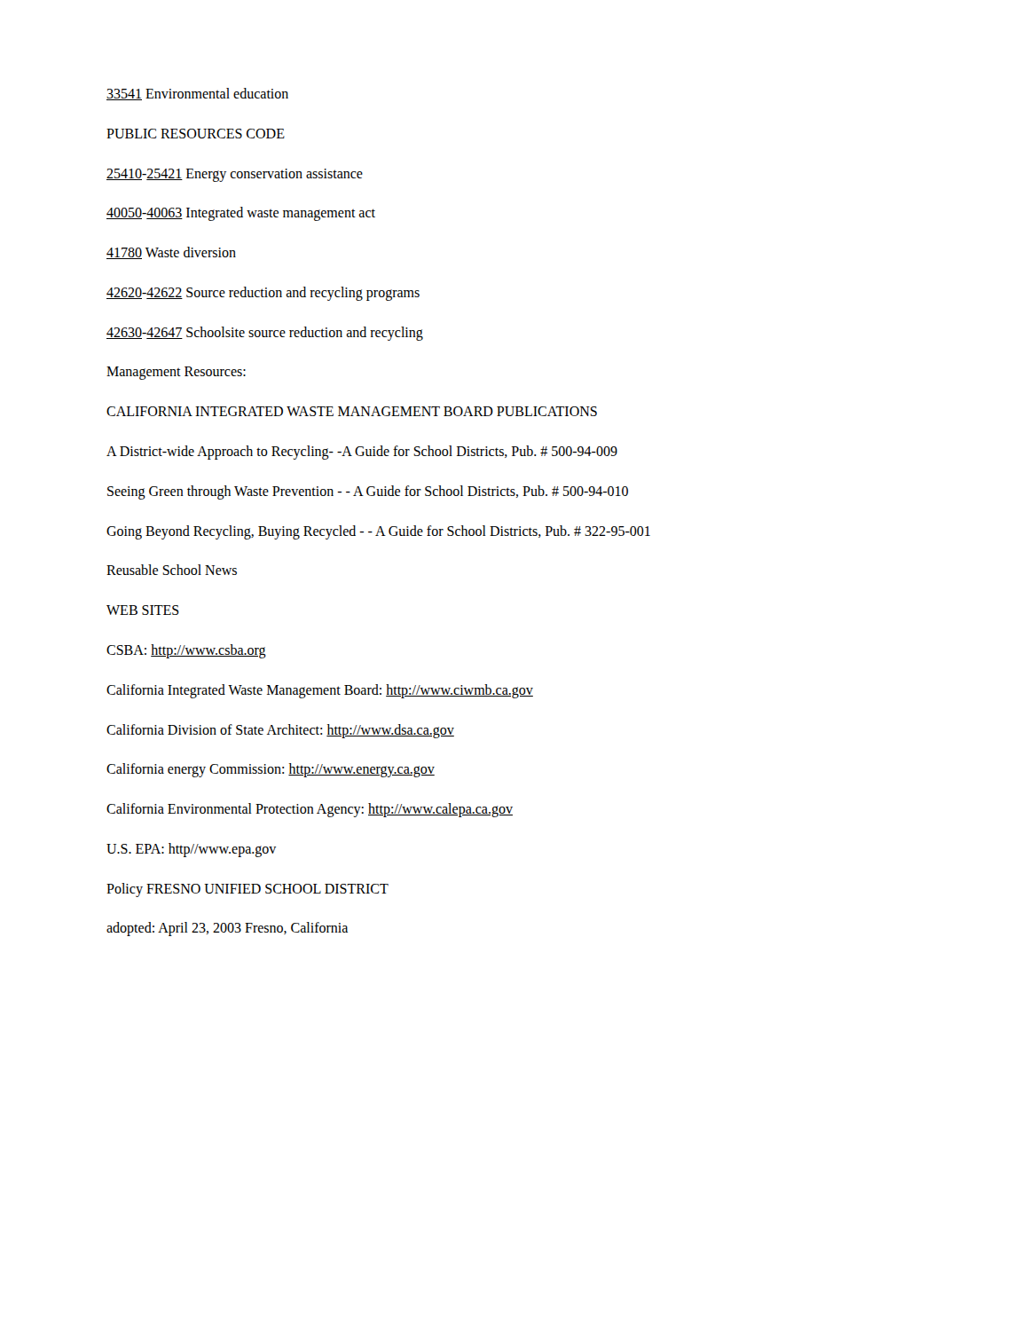33541 Environmental education
PUBLIC RESOURCES CODE
25410-25421 Energy conservation assistance
40050-40063 Integrated waste management act
41780 Waste diversion
42620-42622 Source reduction and recycling programs
42630-42647 Schoolsite source reduction and recycling
Management Resources:
CALIFORNIA INTEGRATED WASTE MANAGEMENT BOARD PUBLICATIONS
A District-wide Approach to Recycling- -A Guide for School Districts, Pub. # 500-94-009
Seeing Green through Waste Prevention - - A Guide for School Districts, Pub. # 500-94-010
Going Beyond Recycling, Buying Recycled - - A Guide for School Districts, Pub. # 322-95-001
Reusable School News
WEB SITES
CSBA: http://www.csba.org
California Integrated Waste Management Board: http://www.ciwmb.ca.gov
California Division of State Architect: http://www.dsa.ca.gov
California energy Commission: http://www.energy.ca.gov
California Environmental Protection Agency: http://www.calepa.ca.gov
U.S. EPA: http//www.epa.gov
Policy FRESNO UNIFIED SCHOOL DISTRICT
adopted: April 23, 2003 Fresno, California